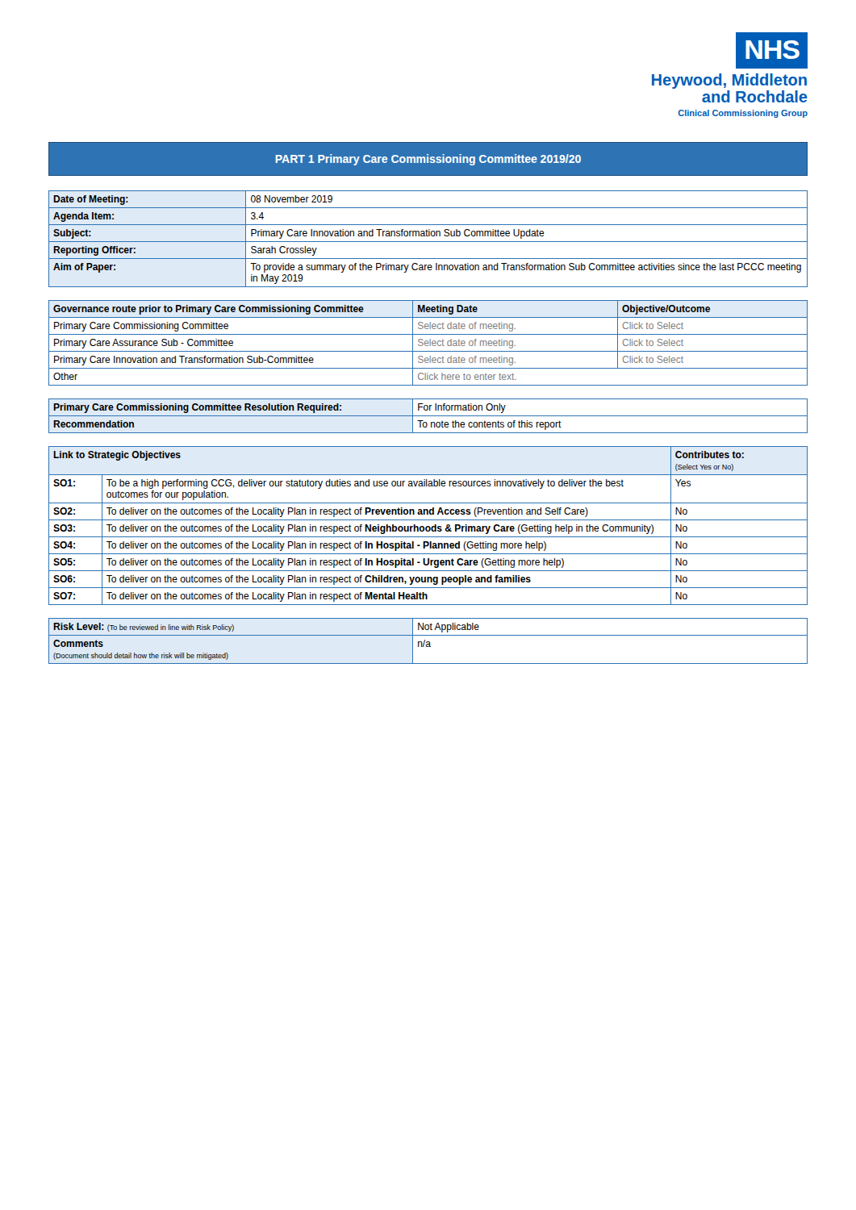NHS
Heywood, Middleton
and Rochdale
Clinical Commissioning Group
PART 1 Primary Care Commissioning Committee 2019/20
| Date of Meeting: | 08 November 2019 |
| Agenda Item: | 3.4 |
| Subject: | Primary Care Innovation and Transformation Sub Committee Update |
| Reporting Officer: | Sarah Crossley |
| Aim of Paper: | To provide a summary of the Primary Care Innovation and Transformation Sub Committee activities since the last PCCC meeting in May 2019 |
| Governance route prior to Primary Care Commissioning Committee | Meeting Date | Objective/Outcome |
| Primary Care Commissioning Committee | Select date of meeting. | Click to Select |
| Primary Care Assurance Sub - Committee | Select date of meeting. | Click to Select |
| Primary Care Innovation and Transformation Sub-Committee | Select date of meeting. | Click to Select |
| Other | Click here to enter text. |
| Primary Care Commissioning Committee Resolution Required: | For Information Only |
| Recommendation | To note the contents of this report |
| Link to Strategic Objectives | Contributes to: (Select Yes or No) |
| SO1: | To be a high performing CCG, deliver our statutory duties and use our available resources innovatively to deliver the best outcomes for our population. | Yes |
| SO2: | To deliver on the outcomes of the Locality Plan in respect of Prevention and Access (Prevention and Self Care) | No |
| SO3: | To deliver on the outcomes of the Locality Plan in respect of Neighbourhoods & Primary Care (Getting help in the Community) | No |
| SO4: | To deliver on the outcomes of the Locality Plan in respect of In Hospital - Planned (Getting more help) | No |
| SO5: | To deliver on the outcomes of the Locality Plan in respect of In Hospital - Urgent Care (Getting more help) | No |
| SO6: | To deliver on the outcomes of the Locality Plan in respect of Children, young people and families | No |
| SO7: | To deliver on the outcomes of the Locality Plan in respect of Mental Health | No |
| Risk Level: (To be reviewed in line with Risk Policy) | Not Applicable |
| Comments (Document should detail how the risk will be mitigated) | n/a |